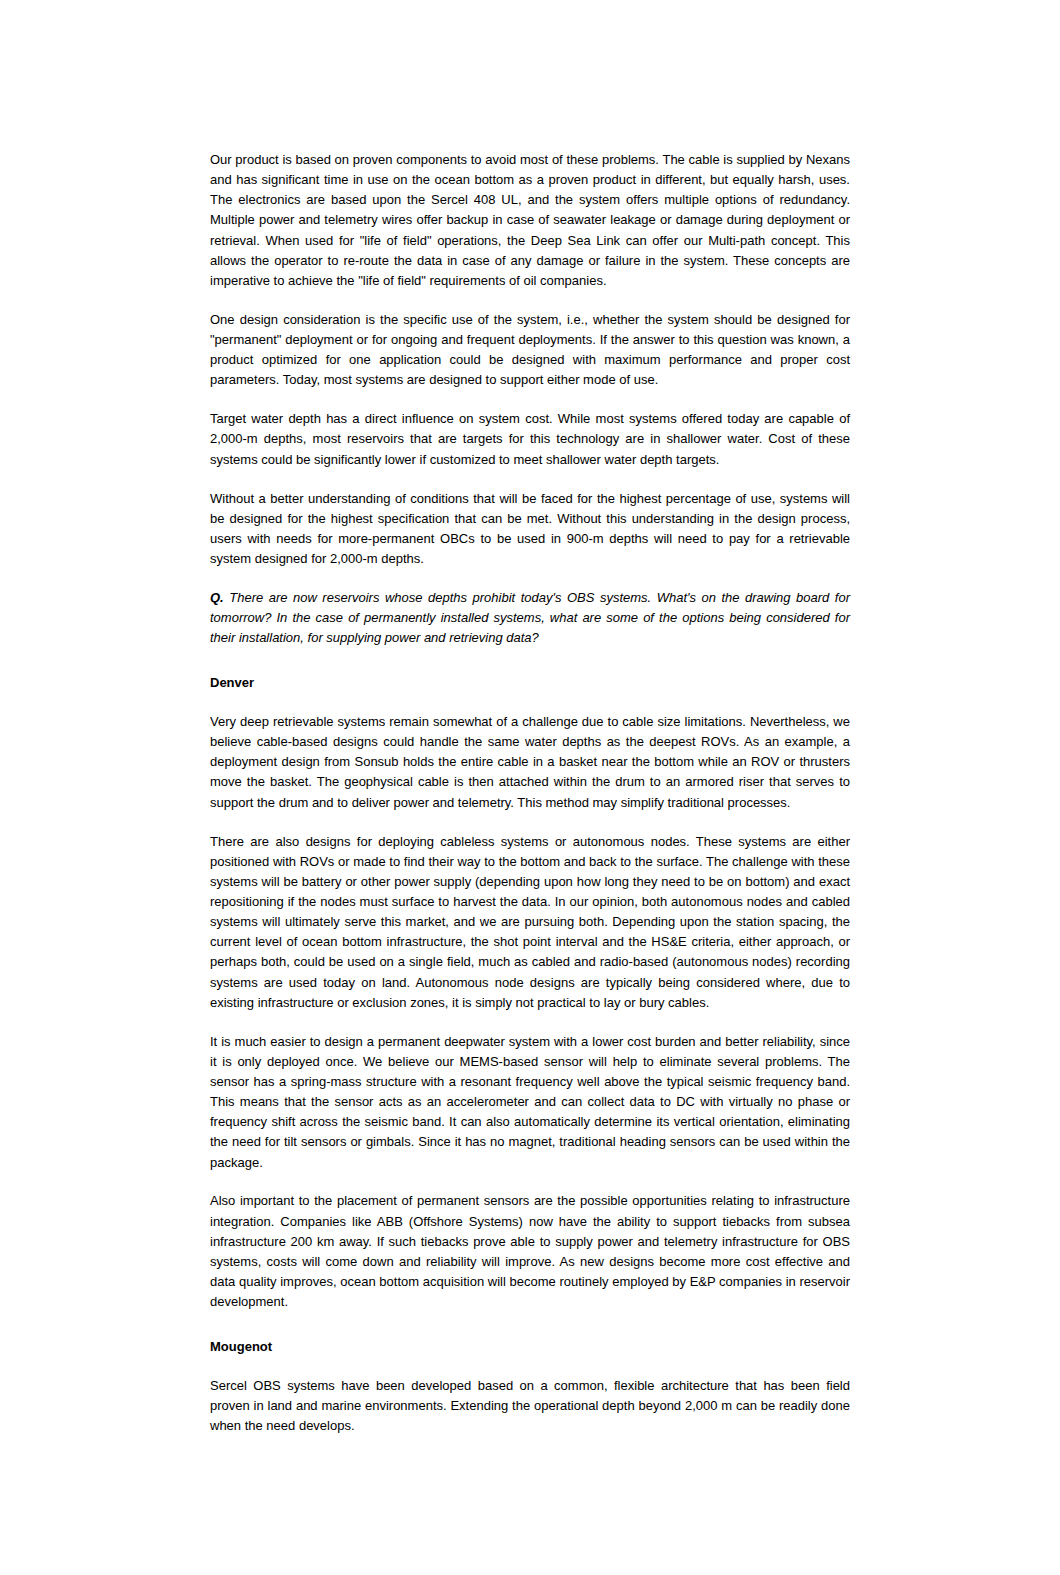Our product is based on proven components to avoid most of these problems. The cable is supplied by Nexans and has significant time in use on the ocean bottom as a proven product in different, but equally harsh, uses. The electronics are based upon the Sercel 408 UL, and the system offers multiple options of redundancy. Multiple power and telemetry wires offer backup in case of seawater leakage or damage during deployment or retrieval. When used for "life of field" operations, the Deep Sea Link can offer our Multi-path concept. This allows the operator to re-route the data in case of any damage or failure in the system. These concepts are imperative to achieve the "life of field" requirements of oil companies.
One design consideration is the specific use of the system, i.e., whether the system should be designed for "permanent" deployment or for ongoing and frequent deployments. If the answer to this question was known, a product optimized for one application could be designed with maximum performance and proper cost parameters. Today, most systems are designed to support either mode of use.
Target water depth has a direct influence on system cost. While most systems offered today are capable of 2,000-m depths, most reservoirs that are targets for this technology are in shallower water. Cost of these systems could be significantly lower if customized to meet shallower water depth targets.
Without a better understanding of conditions that will be faced for the highest percentage of use, systems will be designed for the highest specification that can be met. Without this understanding in the design process, users with needs for more-permanent OBCs to be used in 900-m depths will need to pay for a retrievable system designed for 2,000-m depths.
Q. There are now reservoirs whose depths prohibit today's OBS systems. What's on the drawing board for tomorrow? In the case of permanently installed systems, what are some of the options being considered for their installation, for supplying power and retrieving data?
Denver
Very deep retrievable systems remain somewhat of a challenge due to cable size limitations. Nevertheless, we believe cable-based designs could handle the same water depths as the deepest ROVs. As an example, a deployment design from Sonsub holds the entire cable in a basket near the bottom while an ROV or thrusters move the basket. The geophysical cable is then attached within the drum to an armored riser that serves to support the drum and to deliver power and telemetry. This method may simplify traditional processes.
There are also designs for deploying cableless systems or autonomous nodes. These systems are either positioned with ROVs or made to find their way to the bottom and back to the surface. The challenge with these systems will be battery or other power supply (depending upon how long they need to be on bottom) and exact repositioning if the nodes must surface to harvest the data. In our opinion, both autonomous nodes and cabled systems will ultimately serve this market, and we are pursuing both. Depending upon the station spacing, the current level of ocean bottom infrastructure, the shot point interval and the HS&E criteria, either approach, or perhaps both, could be used on a single field, much as cabled and radio-based (autonomous nodes) recording systems are used today on land. Autonomous node designs are typically being considered where, due to existing infrastructure or exclusion zones, it is simply not practical to lay or bury cables.
It is much easier to design a permanent deepwater system with a lower cost burden and better reliability, since it is only deployed once. We believe our MEMS-based sensor will help to eliminate several problems. The sensor has a spring-mass structure with a resonant frequency well above the typical seismic frequency band. This means that the sensor acts as an accelerometer and can collect data to DC with virtually no phase or frequency shift across the seismic band. It can also automatically determine its vertical orientation, eliminating the need for tilt sensors or gimbals. Since it has no magnet, traditional heading sensors can be used within the package.
Also important to the placement of permanent sensors are the possible opportunities relating to infrastructure integration. Companies like ABB (Offshore Systems) now have the ability to support tiebacks from subsea infrastructure 200 km away. If such tiebacks prove able to supply power and telemetry infrastructure for OBS systems, costs will come down and reliability will improve. As new designs become more cost effective and data quality improves, ocean bottom acquisition will become routinely employed by E&P companies in reservoir development.
Mougenot
Sercel OBS systems have been developed based on a common, flexible architecture that has been field proven in land and marine environments. Extending the operational depth beyond 2,000 m can be readily done when the need develops.